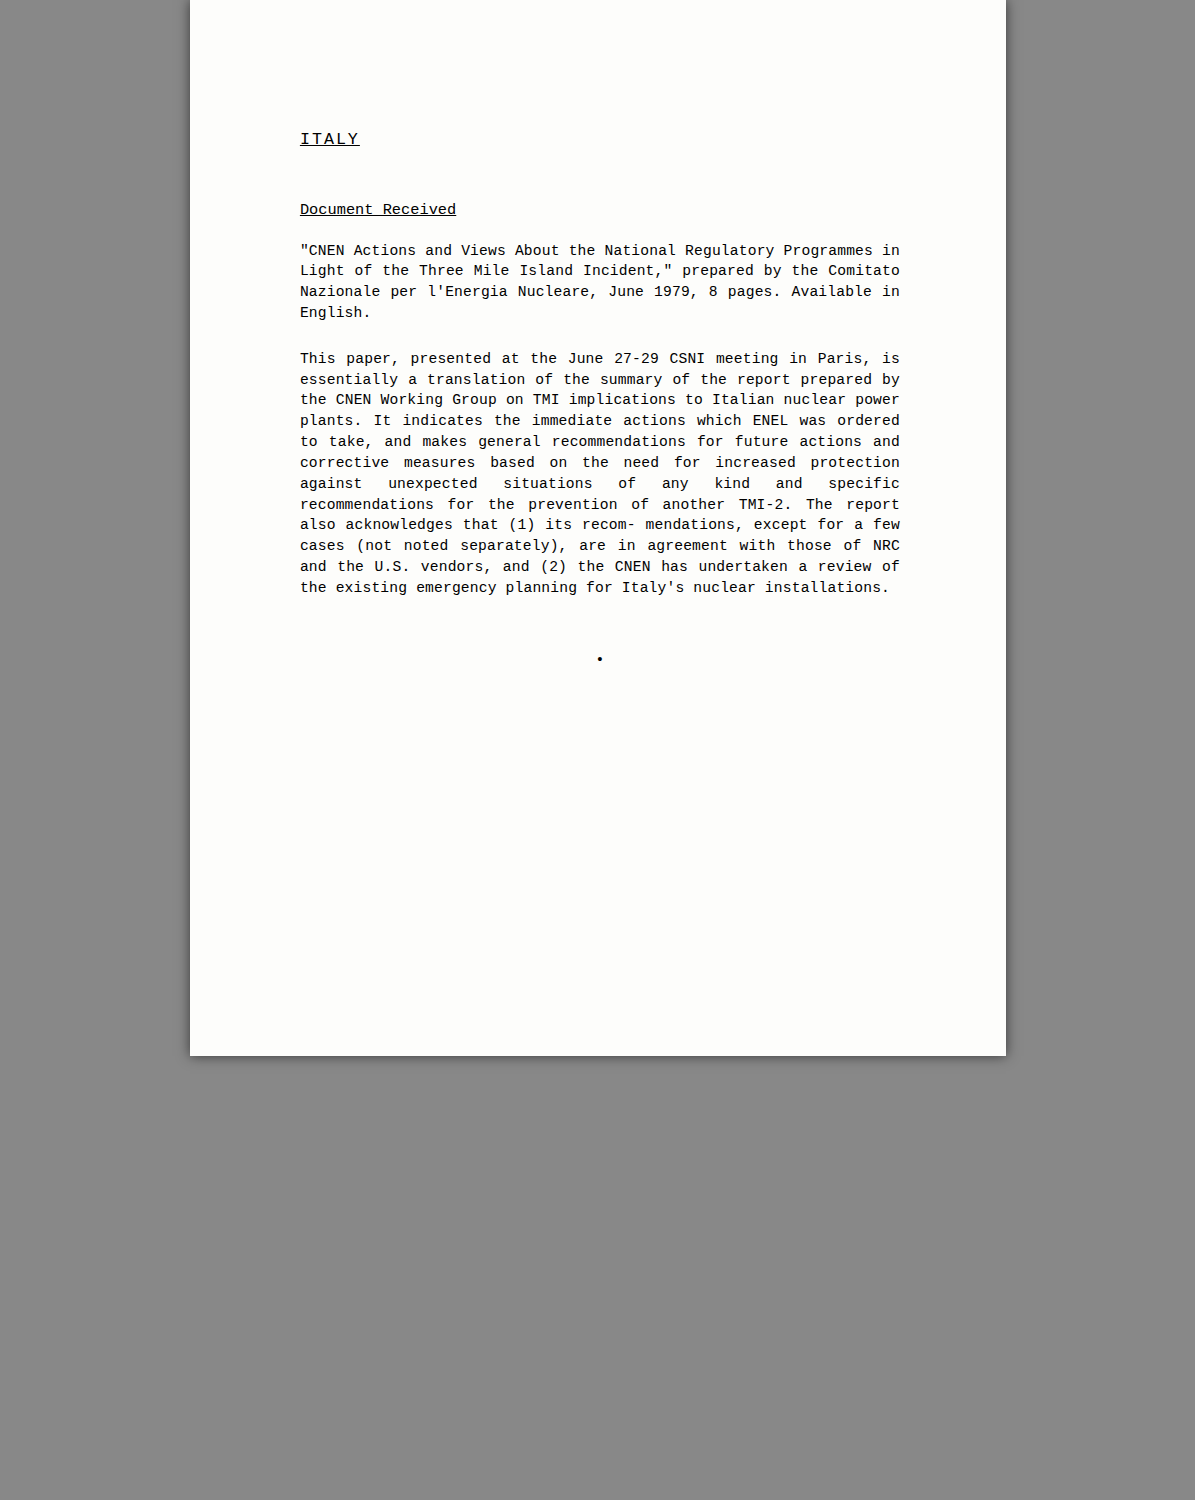Italy
Document Received
"CNEN Actions and Views About the National Regulatory Programmes in Light of the Three Mile Island Incident," prepared by the Comitato Nazionale per l'Energia Nucleare, June 1979, 8 pages. Available in English.
This paper, presented at the June 27-29 CSNI meeting in Paris, is essentially a translation of the summary of the report prepared by the CNEN Working Group on TMI implications to Italian nuclear power plants. It indicates the immediate actions which ENEL was ordered to take, and makes general recommendations for future actions and corrective measures based on the need for increased protection against unexpected situations of any kind and specific recommendations for the prevention of another TMI-2. The report also acknowledges that (1) its recom- mendations, except for a few cases (not noted separately), are in agreement with those of NRC and the U.S. vendors, and (2) the CNEN has undertaken a review of the existing emergency planning for Italy's nuclear installations.
•